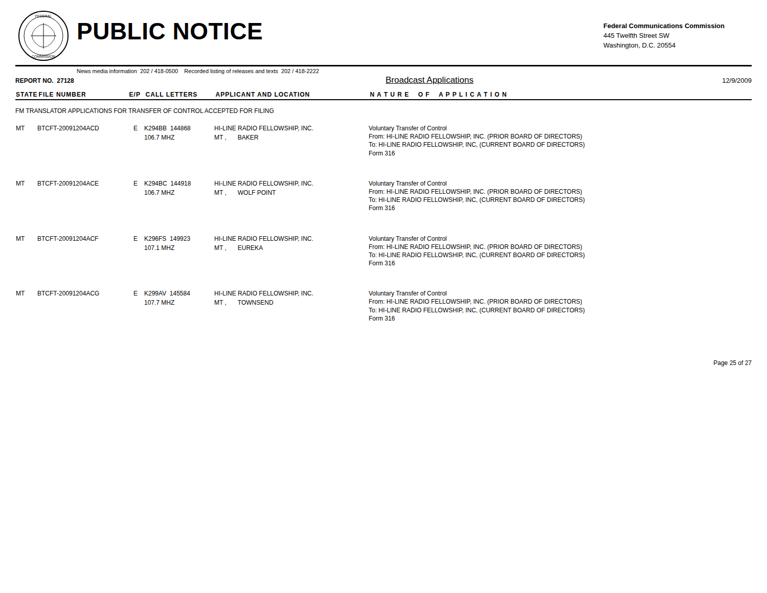PUBLIC NOTICE
Federal Communications Commission
445 Twelfth Street SW
Washington, D.C. 20554
News media information 202 / 418-0500 Recorded listing of releases and texts 202 / 418-2222
REPORT NO. 27128
Broadcast Applications
12/9/2009
| STATE | FILE NUMBER | E/P | CALL LETTERS | APPLICANT AND LOCATION | N A T U R E O F A P P L I C A T I O N |
FM TRANSLATOR APPLICATIONS FOR TRANSFER OF CONTROL ACCEPTED FOR FILING
| MT | BTCFT-20091204ACD | E | K294BB 144868 106.7 MHZ | HI-LINE RADIO FELLOWSHIP, INC. MT , BAKER | Voluntary Transfer of Control From: HI-LINE RADIO FELLOWSHIP, INC. (PRIOR BOARD OF DIRECTORS) To: HI-LINE RADIO FELLOWSHIP, INC, (CURRENT BOARD OF DIRECTORS) Form 316 |
| MT | BTCFT-20091204ACE | E | K294BC 144918 106.7 MHZ | HI-LINE RADIO FELLOWSHIP, INC. MT , WOLF POINT | Voluntary Transfer of Control From: HI-LINE RADIO FELLOWSHIP, INC. (PRIOR BOARD OF DIRECTORS) To: HI-LINE RADIO FELLOWSHIP, INC, (CURRENT BOARD OF DIRECTORS) Form 316 |
| MT | BTCFT-20091204ACF | E | K296FS 149923 107.1 MHZ | HI-LINE RADIO FELLOWSHIP, INC. MT , EUREKA | Voluntary Transfer of Control From: HI-LINE RADIO FELLOWSHIP, INC. (PRIOR BOARD OF DIRECTORS) To: HI-LINE RADIO FELLOWSHIP, INC, (CURRENT BOARD OF DIRECTORS) Form 316 |
| MT | BTCFT-20091204ACG | E | K299AV 145584 107.7 MHZ | HI-LINE RADIO FELLOWSHIP, INC. MT , TOWNSEND | Voluntary Transfer of Control From: HI-LINE RADIO FELLOWSHIP, INC. (PRIOR BOARD OF DIRECTORS) To: HI-LINE RADIO FELLOWSHIP, INC, (CURRENT BOARD OF DIRECTORS) Form 316 |
Page 25 of 27